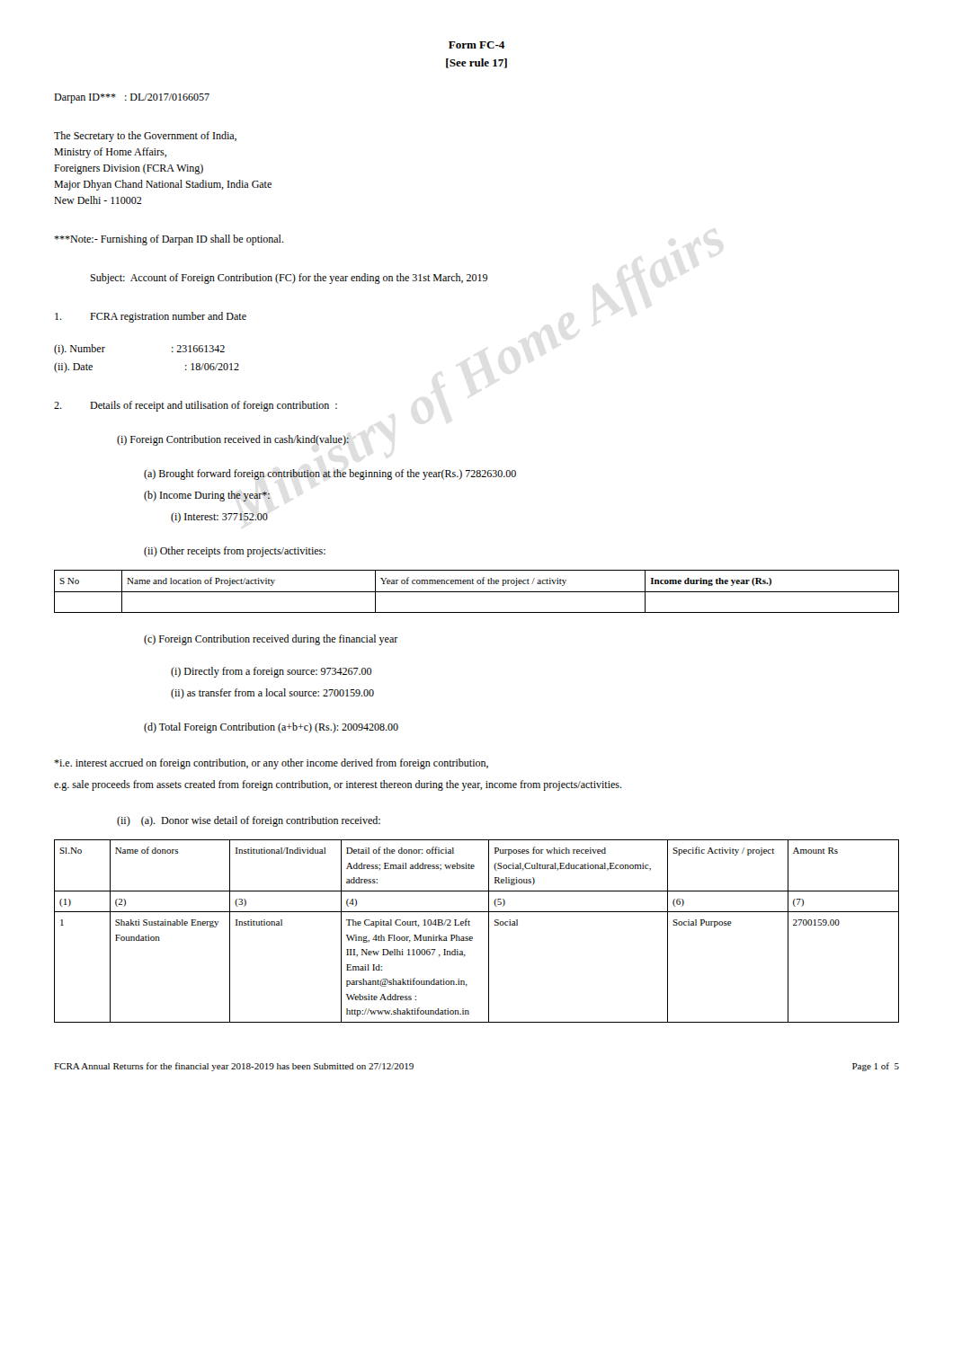Ministry of Home Affairs
Form FC-4
[See rule 17]
Darpan ID*** : DL/2017/0166057
The Secretary to the Government of India,
Ministry of Home Affairs,
Foreigners Division (FCRA Wing)
Major Dhyan Chand National Stadium, India Gate
New Delhi - 110002
***Note:- Furnishing of Darpan ID shall be optional.
Subject: Account of Foreign Contribution (FC) for the year ending on the 31st March, 2019
1.
FCRA registration number and Date
(i). Number: 231661342
(ii). Date : 18/06/2012
2.
Details of receipt and utilisation of foreign contribution :
(i) Foreign Contribution received in cash/kind(value):
(a) Brought forward foreign contribution at the beginning of the year(Rs.) 7282630.00
(b) Income During the year*:
(i) Interest: 377152.00
(ii) Other receipts from projects/activities:
| S No | Name and location of Project/activity | Year of commencement of the project / activity | Income during the year (Rs.) |
| --- | --- | --- | --- |
(c) Foreign Contribution received during the financial year
(i) Directly from a foreign source: 9734267.00
(ii) as transfer from a local source: 2700159.00
(d) Total Foreign Contribution (a+b+c) (Rs.): 20094208.00
*i.e. interest accrued on foreign contribution, or any other income derived from foreign contribution,
e.g. sale proceeds from assets created from foreign contribution, or interest thereon during the year, income from projects/activities.
(ii) (a). Donor wise detail of foreign contribution received:
| Sl.No | Name of donors | Institutional/Individual | Detail of the donor: official Address; Email address; website address: | Purposes for which received (Social,Cultural,Educational,Economic, Religious) | Specific Activity / project | Amount Rs |
| --- | --- | --- | --- | --- | --- | --- |
| (1) | (2) | (3) | (4) | (5) | (6) | (7) |
| 1 | Shakti Sustainable Energy Foundation | Institutional | The Capital Court, 104B/2 Left Wing, 4th Floor, Munirka Phase III, New Delhi 110067 , India, Email Id: parshant@shaktifoundation.in, Website Address : http://www.shaktifoundation.in | Social | Social Purpose | 2700159.00 |
FCRA Annual Returns for the financial year 2018-2019 has been Submitted on 27/12/2019
Page 1 of 5